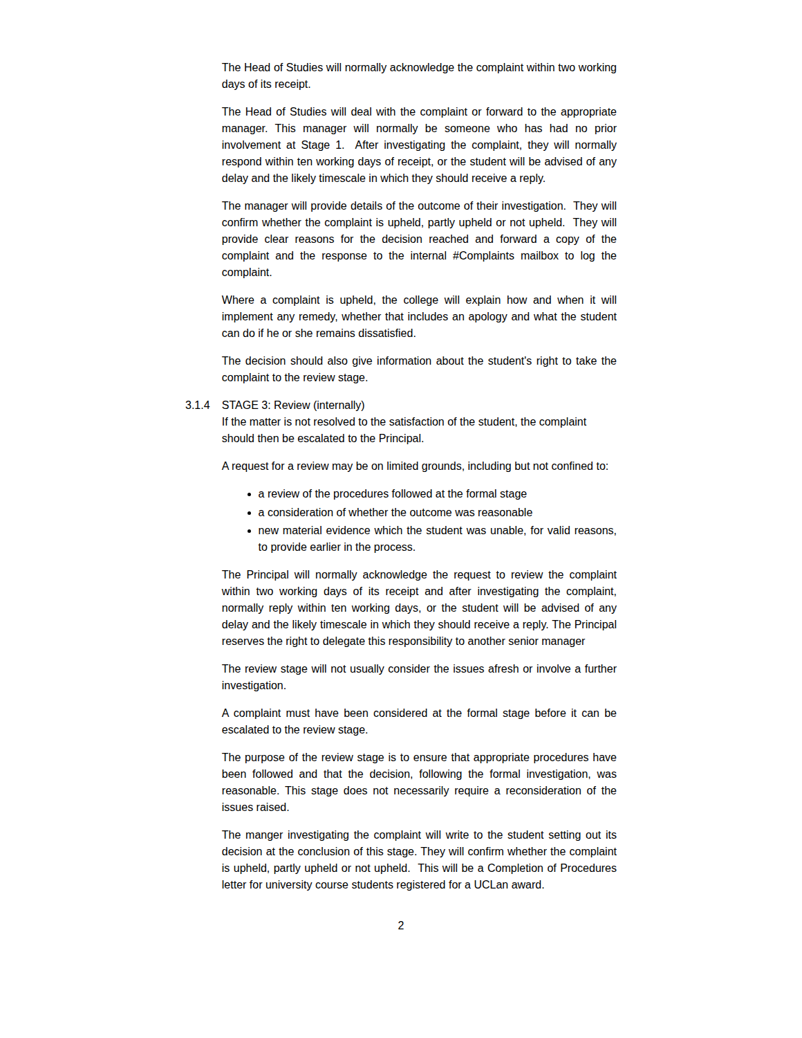The Head of Studies will normally acknowledge the complaint within two working days of its receipt.
The Head of Studies will deal with the complaint or forward to the appropriate manager. This manager will normally be someone who has had no prior involvement at Stage 1. After investigating the complaint, they will normally respond within ten working days of receipt, or the student will be advised of any delay and the likely timescale in which they should receive a reply.
The manager will provide details of the outcome of their investigation. They will confirm whether the complaint is upheld, partly upheld or not upheld. They will provide clear reasons for the decision reached and forward a copy of the complaint and the response to the internal #Complaints mailbox to log the complaint.
Where a complaint is upheld, the college will explain how and when it will implement any remedy, whether that includes an apology and what the student can do if he or she remains dissatisfied.
The decision should also give information about the student's right to take the complaint to the review stage.
3.1.4
STAGE 3: Review (internally)
If the matter is not resolved to the satisfaction of the student, the complaint should then be escalated to the Principal.
A request for a review may be on limited grounds, including but not confined to:
a review of the procedures followed at the formal stage
a consideration of whether the outcome was reasonable
new material evidence which the student was unable, for valid reasons, to provide earlier in the process.
The Principal will normally acknowledge the request to review the complaint within two working days of its receipt and after investigating the complaint, normally reply within ten working days, or the student will be advised of any delay and the likely timescale in which they should receive a reply. The Principal reserves the right to delegate this responsibility to another senior manager
The review stage will not usually consider the issues afresh or involve a further investigation.
A complaint must have been considered at the formal stage before it can be escalated to the review stage.
The purpose of the review stage is to ensure that appropriate procedures have been followed and that the decision, following the formal investigation, was reasonable. This stage does not necessarily require a reconsideration of the issues raised.
The manger investigating the complaint will write to the student setting out its decision at the conclusion of this stage. They will confirm whether the complaint is upheld, partly upheld or not upheld. This will be a Completion of Procedures letter for university course students registered for a UCLan award.
2